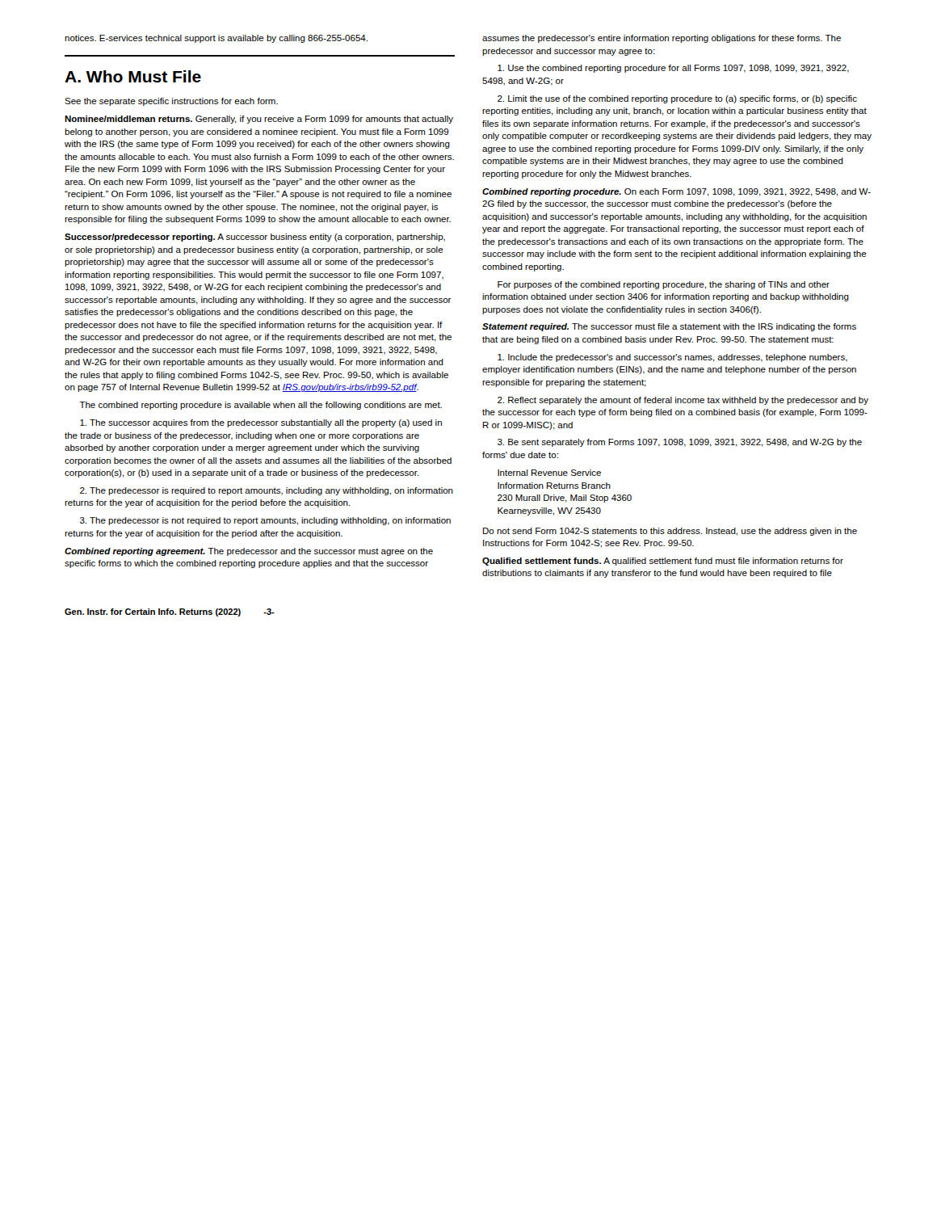notices. E-services technical support is available by calling 866-255-0654.
A. Who Must File
See the separate specific instructions for each form.
Nominee/middleman returns. Generally, if you receive a Form 1099 for amounts that actually belong to another person, you are considered a nominee recipient. You must file a Form 1099 with the IRS (the same type of Form 1099 you received) for each of the other owners showing the amounts allocable to each. You must also furnish a Form 1099 to each of the other owners. File the new Form 1099 with Form 1096 with the IRS Submission Processing Center for your area. On each new Form 1099, list yourself as the “payer” and the other owner as the “recipient.” On Form 1096, list yourself as the “Filer.” A spouse is not required to file a nominee return to show amounts owned by the other spouse. The nominee, not the original payer, is responsible for filing the subsequent Forms 1099 to show the amount allocable to each owner.
Successor/predecessor reporting. A successor business entity (a corporation, partnership, or sole proprietorship) and a predecessor business entity (a corporation, partnership, or sole proprietorship) may agree that the successor will assume all or some of the predecessor's information reporting responsibilities. This would permit the successor to file one Form 1097, 1098, 1099, 3921, 3922, 5498, or W-2G for each recipient combining the predecessor's and successor's reportable amounts, including any withholding. If they so agree and the successor satisfies the predecessor's obligations and the conditions described on this page, the predecessor does not have to file the specified information returns for the acquisition year. If the successor and predecessor do not agree, or if the requirements described are not met, the predecessor and the successor each must file Forms 1097, 1098, 1099, 3921, 3922, 5498, and W-2G for their own reportable amounts as they usually would. For more information and the rules that apply to filing combined Forms 1042-S, see Rev. Proc. 99-50, which is available on page 757 of Internal Revenue Bulletin 1999-52 at IRS.gov/pub/irs-irbs/irb99-52.pdf.
The combined reporting procedure is available when all the following conditions are met.
1. The successor acquires from the predecessor substantially all the property (a) used in the trade or business of the predecessor, including when one or more corporations are absorbed by another corporation under a merger agreement under which the surviving corporation becomes the owner of all the assets and assumes all the liabilities of the absorbed corporation(s), or (b) used in a separate unit of a trade or business of the predecessor.
2. The predecessor is required to report amounts, including any withholding, on information returns for the year of acquisition for the period before the acquisition.
3. The predecessor is not required to report amounts, including withholding, on information returns for the year of acquisition for the period after the acquisition.
Combined reporting agreement. The predecessor and the successor must agree on the specific forms to which the combined reporting procedure applies and that the successor assumes the predecessor's entire information reporting obligations for these forms. The predecessor and successor may agree to:
1. Use the combined reporting procedure for all Forms 1097, 1098, 1099, 3921, 3922, 5498, and W-2G; or
2. Limit the use of the combined reporting procedure to (a) specific forms, or (b) specific reporting entities, including any unit, branch, or location within a particular business entity that files its own separate information returns. For example, if the predecessor's and successor's only compatible computer or recordkeeping systems are their dividends paid ledgers, they may agree to use the combined reporting procedure for Forms 1099-DIV only. Similarly, if the only compatible systems are in their Midwest branches, they may agree to use the combined reporting procedure for only the Midwest branches.
Combined reporting procedure. On each Form 1097, 1098, 1099, 3921, 3922, 5498, and W-2G filed by the successor, the successor must combine the predecessor's (before the acquisition) and successor's reportable amounts, including any withholding, for the acquisition year and report the aggregate. For transactional reporting, the successor must report each of the predecessor's transactions and each of its own transactions on the appropriate form. The successor may include with the form sent to the recipient additional information explaining the combined reporting.
For purposes of the combined reporting procedure, the sharing of TINs and other information obtained under section 3406 for information reporting and backup withholding purposes does not violate the confidentiality rules in section 3406(f).
Statement required. The successor must file a statement with the IRS indicating the forms that are being filed on a combined basis under Rev. Proc. 99-50. The statement must:
1. Include the predecessor's and successor's names, addresses, telephone numbers, employer identification numbers (EINs), and the name and telephone number of the person responsible for preparing the statement;
2. Reflect separately the amount of federal income tax withheld by the predecessor and by the successor for each type of form being filed on a combined basis (for example, Form 1099-R or 1099-MISC); and
3. Be sent separately from Forms 1097, 1098, 1099, 3921, 3922, 5498, and W-2G by the forms' due date to:
Internal Revenue Service
Information Returns Branch
230 Murall Drive, Mail Stop 4360
Kearneysville, WV 25430
Do not send Form 1042-S statements to this address. Instead, use the address given in the Instructions for Form 1042-S; see Rev. Proc. 99-50.
Qualified settlement funds. A qualified settlement fund must file information returns for distributions to claimants if any transferor to the fund would have been required to file
Gen. Instr. for Certain Info. Returns (2022) -3-